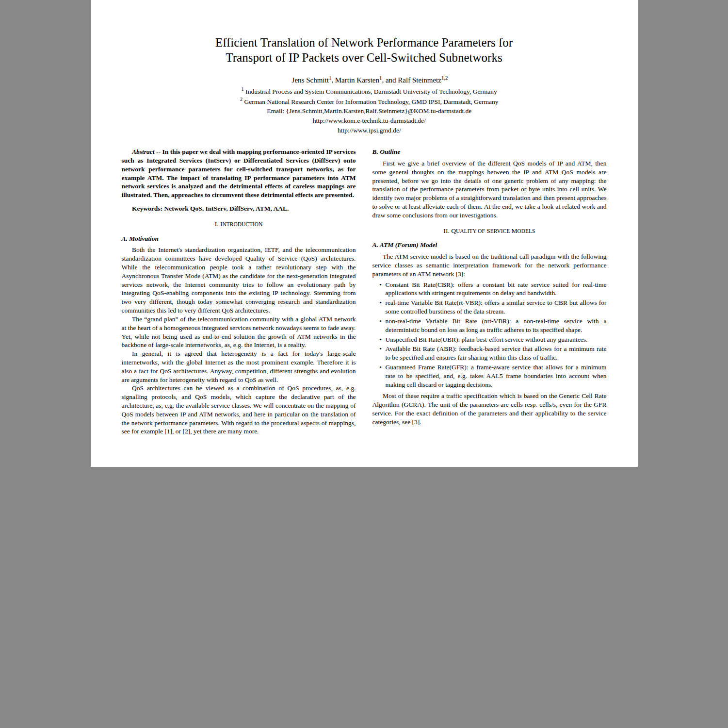Efficient Translation of Network Performance Parameters for
Transport of IP Packets over Cell-Switched Subnetworks
Jens Schmitt1, Martin Karsten1, and Ralf Steinmetz1,2
1 Industrial Process and System Communications, Darmstadt University of Technology, Germany
2 German National Research Center for Information Technology, GMD IPSI, Darmstadt, Germany
Email: {Jens.Schmitt,Martin.Karsten,Ralf.Steinmetz}@KOM.tu-darmstadt.de
http://www.kom.e-technik.tu-darmstadt.de/
http://www.ipsi.gmd.de/
Abstract -- In this paper we deal with mapping performance-oriented IP services such as Integrated Services (IntServ) or Differentiated Services (DiffServ) onto network performance parameters for cell-switched transport networks, as for example ATM. The impact of translating IP performance parameters into ATM network services is analyzed and the detrimental effects of careless mappings are illustrated. Then, approaches to circumvent these detrimental effects are presented.
Keywords: Network QoS, IntServ, DiffServ, ATM, AAL.
I. INTRODUCTION
A. Motivation
Both the Internet's standardization organization, IETF, and the telecommunication standardization committees have developed Quality of Service (QoS) architectures. While the telecommunication people took a rather revolutionary step with the Asynchronous Transfer Mode (ATM) as the candidate for the next-generation integrated services network, the Internet community tries to follow an evolutionary path by integrating QoS-enabling components into the existing IP technology. Stemming from two very different, though today somewhat converging research and standardization communities this led to very different QoS architectures.
The “grand plan” of the telecommunication community with a global ATM network at the heart of a homogeneous integrated services network nowadays seems to fade away. Yet, while not being used as end-to-end solution the growth of ATM networks in the backbone of large-scale internetworks, as, e.g. the Internet, is a reality.
In general, it is agreed that heterogeneity is a fact for today's large-scale internetworks, with the global Internet as the most prominent example. Therefore it is also a fact for QoS architectures. Anyway, competition, different strengths and evolution are arguments for heterogeneity with regard to QoS as well.
QoS architectures can be viewed as a combination of QoS procedures, as, e.g. signalling protocols, and QoS models, which capture the declarative part of the architecture, as, e.g. the available service classes. We will concentrate on the mapping of QoS models between IP and ATM networks, and here in particular on the translation of the network performance parameters. With regard to the procedural aspects of mappings, see for example [1], or [2], yet there are many more.
B. Outline
First we give a brief overview of the different QoS models of IP and ATM, then some general thoughts on the mappings between the IP and ATM QoS models are presented, before we go into the details of one generic problem of any mapping: the translation of the performance parameters from packet or byte units into cell units. We identify two major problems of a straightforward translation and then present approaches to solve or at least alleviate each of them. At the end, we take a look at related work and draw some conclusions from our investigations.
II. QUALITY OF SERVICE MODELS
A. ATM (Forum) Model
The ATM service model is based on the traditional call paradigm with the following service classes as semantic interpretation framework for the network performance parameters of an ATM network [3]:
Constant Bit Rate(CBR): offers a constant bit rate service suited for real-time applications with stringent requirements on delay and bandwidth.
real-time Variable Bit Rate(rt-VBR): offers a similar service to CBR but allows for some controlled burstiness of the data stream.
non-real-time Variable Bit Rate (nrt-VBR): a non-real-time service with a deterministic bound on loss as long as traffic adheres to its specified shape.
Unspecified Bit Rate(UBR): plain best-effort service without any guarantees.
Available Bit Rate (ABR): feedback-based service that allows for a minimum rate to be specified and ensures fair sharing within this class of traffic.
Guaranteed Frame Rate(GFR): a frame-aware service that allows for a minimum rate to be specified, and, e.g. takes AAL5 frame boundaries into account when making cell discard or tagging decisions.
Most of these require a traffic specification which is based on the Generic Cell Rate Algorithm (GCRA). The unit of the parameters are cells resp. cells/s, even for the GFR service. For the exact definition of the parameters and their applicability to the service categories, see [3].